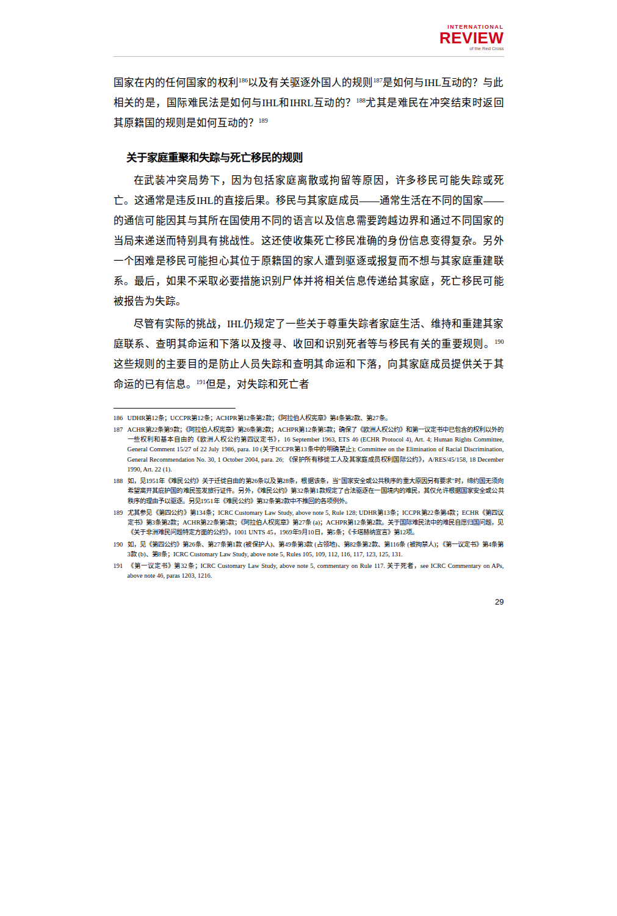INTERNATIONAL
REVIEW
of the Red Cross
国家在内的任何国家的权利186以及有关驱逐外国人的规则187是如何与IHL互动的？与此相关的是，国际难民法是如何与IHL和IHRL互动的？188尤其是难民在冲突结束时返回其原籍国的规则是如何互动的？189
关于家庭重聚和失踪与死亡移民的规则
在武装冲突局势下，因为包括家庭离散或拘留等原因，许多移民可能失踪或死亡。这通常是违反IHL的直接后果。移民与其家庭成员——通常生活在不同的国家——的通信可能因其与其所在国使用不同的语言以及信息需要跨越边界和通过不同国家的当局来递送而特别具有挑战性。这还使收集死亡移民准确的身份信息变得复杂。另外一个困难是移民可能担心其位于原籍国的家人遭到驱逐或报复而不想与其家庭重建联系。最后，如果不采取必要措施识别尸体并将相关信息传递给其家庭，死亡移民可能被报告为失踪。
尽管有实际的挑战，IHL仍规定了一些关于尊重失踪者家庭生活、维持和重建其家庭联系、查明其命运和下落以及搜寻、收回和识别死者等与移民有关的重要规则。190这些规则的主要目的是防止人员失踪和查明其命运和下落，向其家庭成员提供关于其命运的已有信息。191但是，对失踪和死亡者
186 UDHR第12条；UCCPR第12条；ACHPR第12条第2款；《阿拉伯人权宪章》第4条第2款、第27条。
187 ACHR第22条第9款；《阿拉伯人权宪章》第26条第2款；ACHPR第12条第5款；确保了《欧洲人权公约》和第一议定书中已包含的权利以外的一些权利和基本自由的《欧洲人权公约第四议定书》，16 September 1963, ETS 46 (ECHR Protocol 4), Art. 4; Human Rights Committee, General Comment 15/27 of 22 July 1986, para. 10 (关于ICCPR第13条中的明确禁止); Committee on the Elimination of Racial Discrimination, General Recommendation No. 30, 1 October 2004, para. 26; 《保护所有移徙工人及其家庭成员权利国际公约》，A/RES/45/158, 18 December 1990, Art. 22 (1).
188如，见1951年《难民公约》关于迁徙自由的第26条以及第28条，根据该条，当"国家安全或公共秩序的重大原因另有要求"时，缔约国无须向希望离开其庇护国的难民签发旅行证件。另外，《难民公约》第32条第1款规定了合法驱逐在一国境内的难民，其仅允许根据国家安全或公共秩序的理由予以驱逐。另见1951年《难民公约》第32条第2款中不推回的各项例外。
189尤其参见《第四公约》第134条；ICRC Customary Law Study, above note 5, Rule 128; UDHR第13条；ICCPR第22条第4款；ECHR《第四议定书》第3条第2款；ACHR第22条第5款；《阿拉伯人权宪章》第27条 (a)；ACHPR第12条第2款。关于国际难民法中的难民自愿归国问题，见《关于非洲难民问题特定方面的公约》，1001 UNTS 45，1969年9月10日，第5条；《卡塔赫纳宣言》第12项。
190如，见《第四公约》第26条、第27条第1款 (被保护人)、第49条第3款 (占领地)、第82条第2款、第116条 (被拘禁人)；《第一议定书》第4条第3款 (b)、第8条；ICRC Customary Law Study, above note 5, Rules 105, 109, 112, 116, 117, 123, 125, 131.
191《第一议定书》第32条；ICRC Customary Law Study, above note 5, commentary on Rule 117. 关于死者，see ICRC Commentary on APs, above note 46, paras 1203, 1216.
29